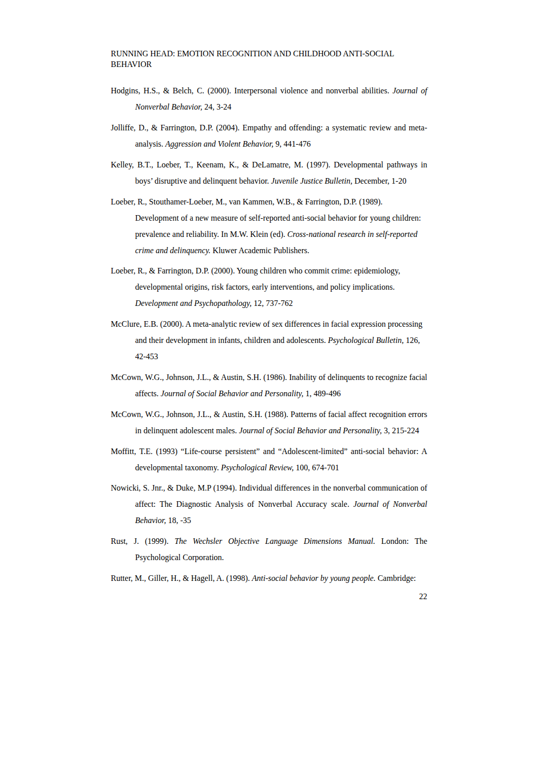Running head: EMOTION RECOGNITION AND CHILDHOOD ANTI-SOCIAL BEHAVIOR
Hodgins, H.S., & Belch, C. (2000). Interpersonal violence and nonverbal abilities. Journal of Nonverbal Behavior, 24, 3-24
Jolliffe, D., & Farrington, D.P. (2004). Empathy and offending: a systematic review and meta-analysis. Aggression and Violent Behavior, 9, 441-476
Kelley, B.T., Loeber, T., Keenam, K., & DeLamatre, M. (1997). Developmental pathways in boys’ disruptive and delinquent behavior. Juvenile Justice Bulletin, December, 1-20
Loeber, R., Stouthamer-Loeber, M., van Kammen, W.B., & Farrington, D.P. (1989). Development of a new measure of self-reported anti-social behavior for young children: prevalence and reliability. In M.W. Klein (ed). Cross-national research in self-reported crime and delinquency. Kluwer Academic Publishers.
Loeber, R., & Farrington, D.P. (2000). Young children who commit crime: epidemiology, developmental origins, risk factors, early interventions, and policy implications. Development and Psychopathology, 12, 737-762
McClure, E.B. (2000). A meta-analytic review of sex differences in facial expression processing and their development in infants, children and adolescents. Psychological Bulletin, 126, 42-453
McCown, W.G., Johnson, J.L., & Austin, S.H. (1986). Inability of delinquents to recognize facial affects. Journal of Social Behavior and Personality, 1, 489-496
McCown, W.G., Johnson, J.L., & Austin, S.H. (1988). Patterns of facial affect recognition errors in delinquent adolescent males. Journal of Social Behavior and Personality, 3, 215-224
Moffitt, T.E. (1993) “Life-course persistent” and “Adolescent-limited” anti-social behavior: A developmental taxonomy. Psychological Review, 100, 674-701
Nowicki, S. Jnr., & Duke, M.P (1994). Individual differences in the nonverbal communication of affect: The Diagnostic Analysis of Nonverbal Accuracy scale. Journal of Nonverbal Behavior, 18, -35
Rust, J. (1999). The Wechsler Objective Language Dimensions Manual. London: The Psychological Corporation.
Rutter, M., Giller, H., & Hagell, A. (1998). Anti-social behavior by young people. Cambridge:
22